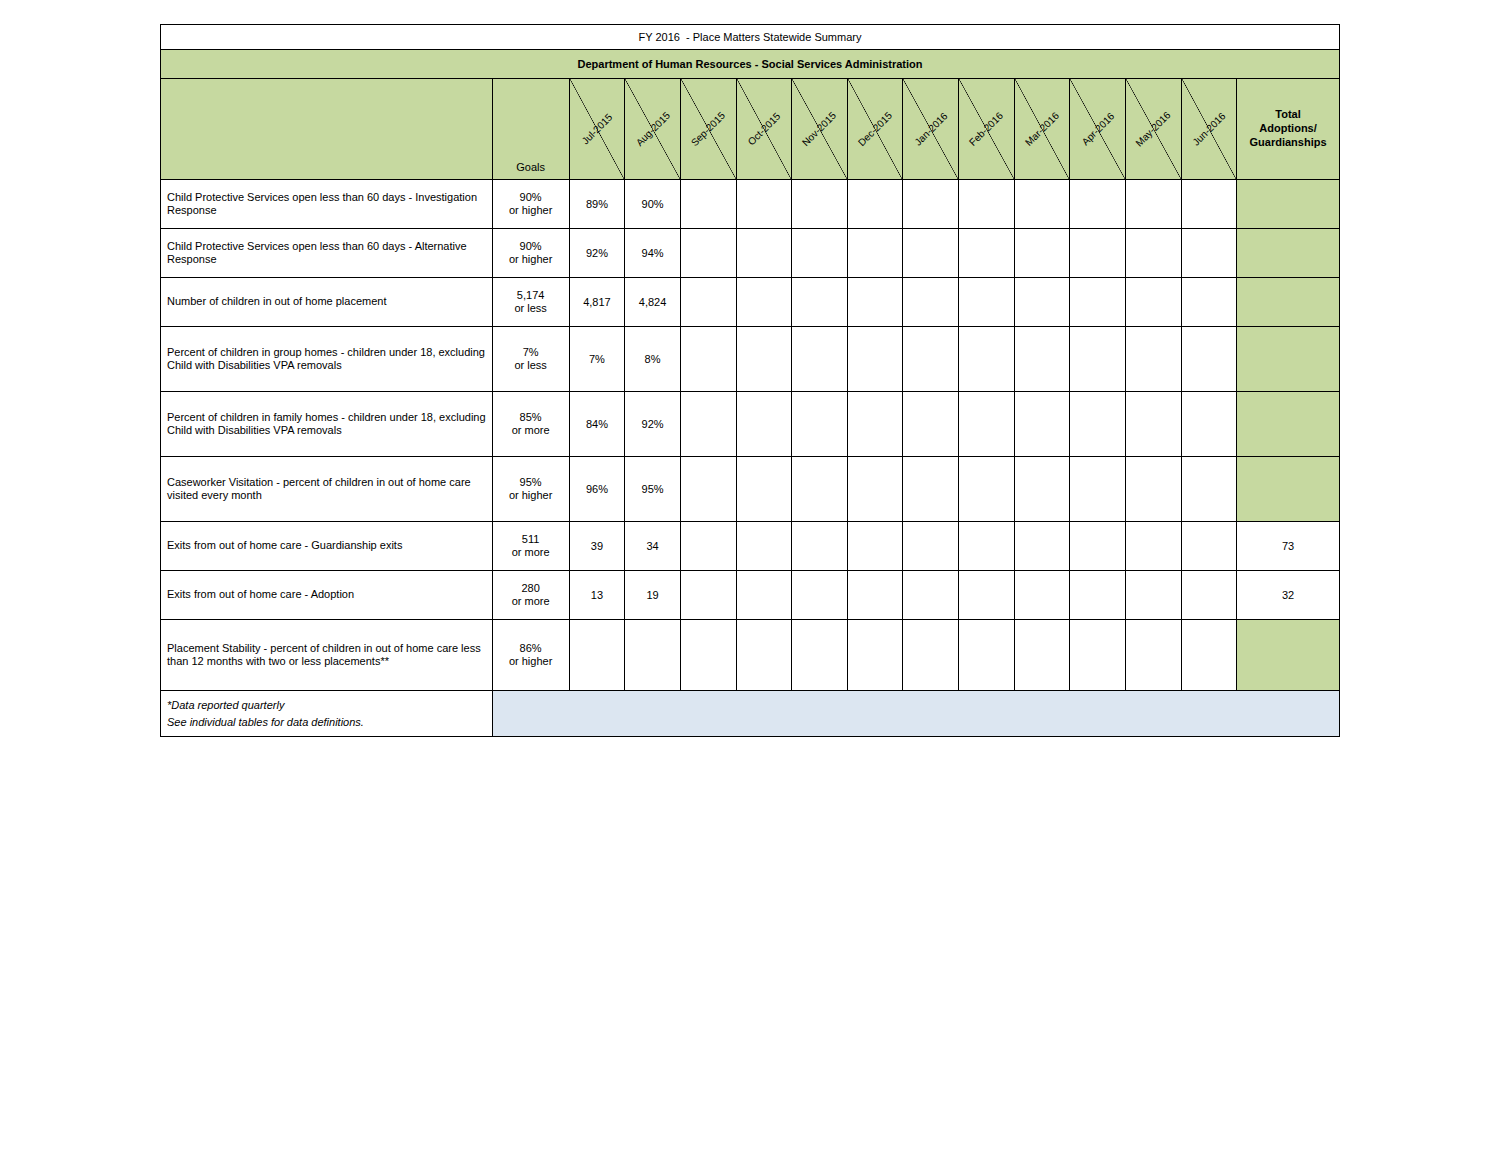| FY 2016 - Place Matters Statewide Summary |
| Department of Human Resources - Social Services Administration |
| | Goals | Jul-2015 | Aug-2015 | Sep-2015 | Oct-2015 | Nov-2015 | Dec-2015 | Jan-2016 | Feb-2016 | Mar-2016 | Apr-2016 | May-2016 | Jun-2016 | Total Adoptions/ Guardianships |
| Child Protective Services open less than 60 days - Investigation Response | 90% or higher | 89% | 90% | | | | | | | | | | | |
| Child Protective Services open less than 60 days - Alternative Response | 90% or higher | 92% | 94% | | | | | | | | | | | |
| Number of children in out of home placement | 5,174 or less | 4,817 | 4,824 | | | | | | | | | | | |
| Percent of children in group homes - children under 18, excluding Child with Disabilities VPA removals | 7% or less | 7% | 8% | | | | | | | | | | | |
| Percent of children in family homes - children under 18, excluding Child with Disabilities VPA removals | 85% or more | 84% | 92% | | | | | | | | | | | |
| Caseworker Visitation - percent of children in out of home care visited every month | 95% or higher | 96% | 95% | | | | | | | | | | | |
| Exits from out of home care - Guardianship exits | 511 or more | 39 | 34 | | | | | | | | | | | 73 |
| Exits from out of home care - Adoption | 280 or more | 13 | 19 | | | | | | | | | | | 32 |
| Placement Stability - percent of children in out of home care less than 12 months with two or less placements** | 86% or higher | | | | | | | | | | | | | |
| *Data reported quarterly See individual tables for data definitions. | |